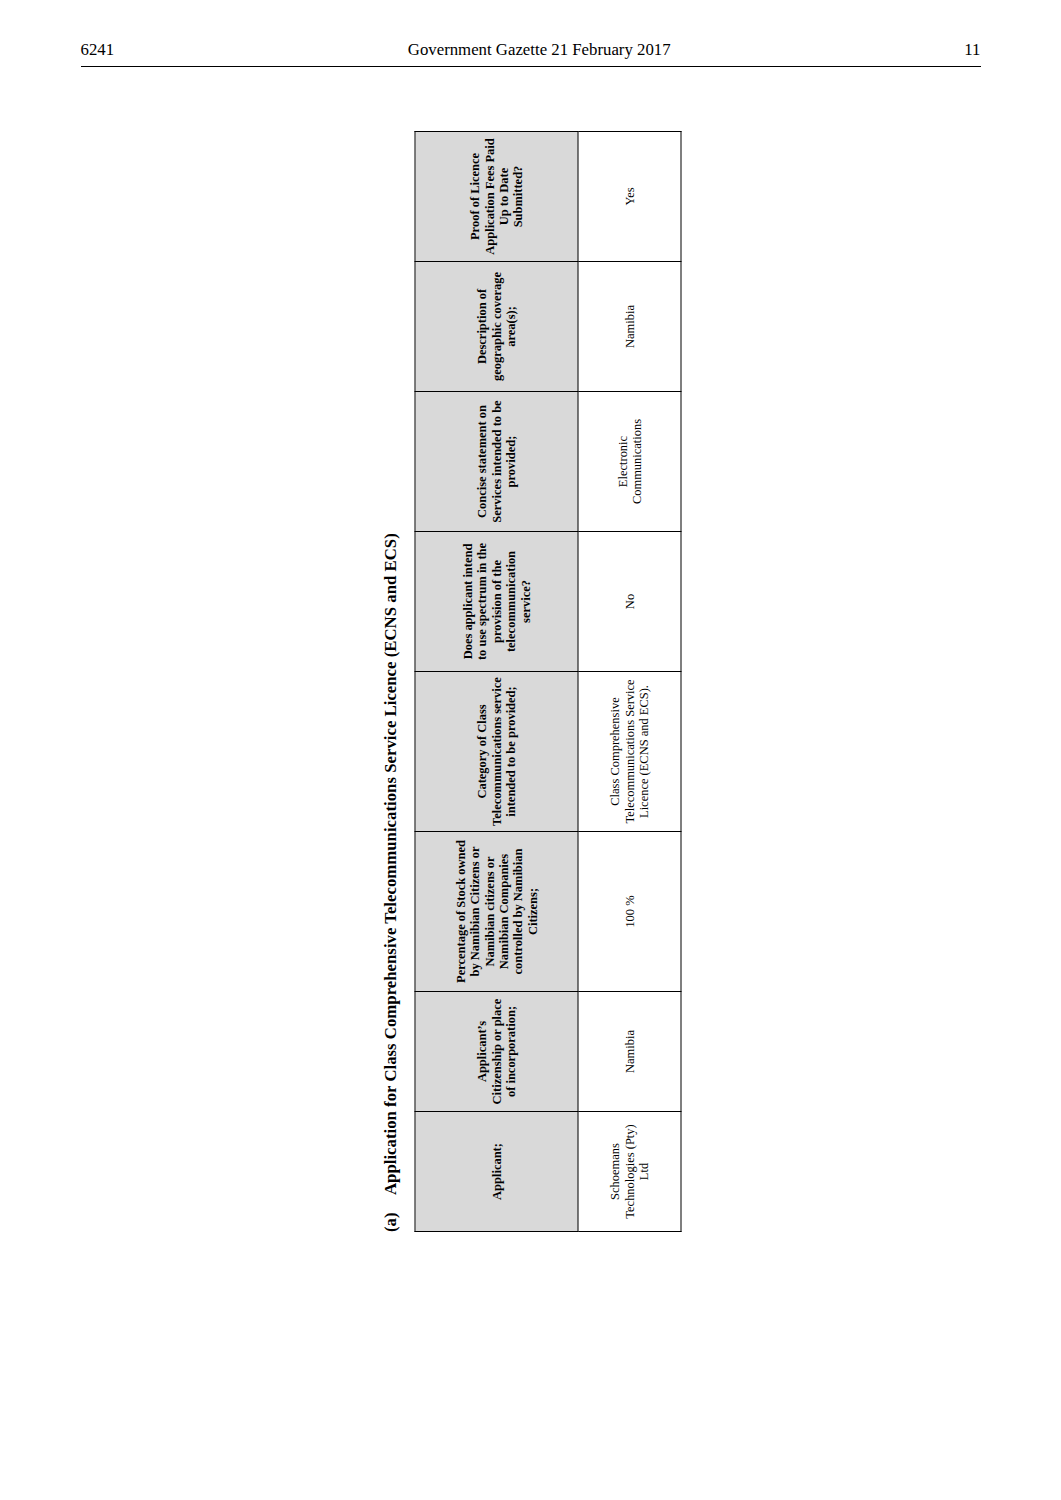6241
Government Gazette 21 February 2017
11
(a) Application for Class Comprehensive Telecommunications Service Licence (ECNS and ECS)
| Applicant; | Applicant’s Citizenship or place of incorporation; | Percentage of Stock owned by Namibian Citizens or Namibian citizens or Namibian Companies controlled by Namibian Citizens; | Category of Class Telecommunications service intended to be provided; | Does applicant intend to use spectrum in the provision of the telecommunication service? | Concise statement on Services intended to be provided; | Description of geographic coverage area(s); | Proof of Licence Application Fees Paid Up to Date Submitted? |
| --- | --- | --- | --- | --- | --- | --- | --- |
| Schoemans Technologies (Pty) Ltd | Namibia | 100 % | Class Comprehensive Telecommunications Service Licence (ECNS and ECS). | No | Electronic Communications | Namibia | Yes |